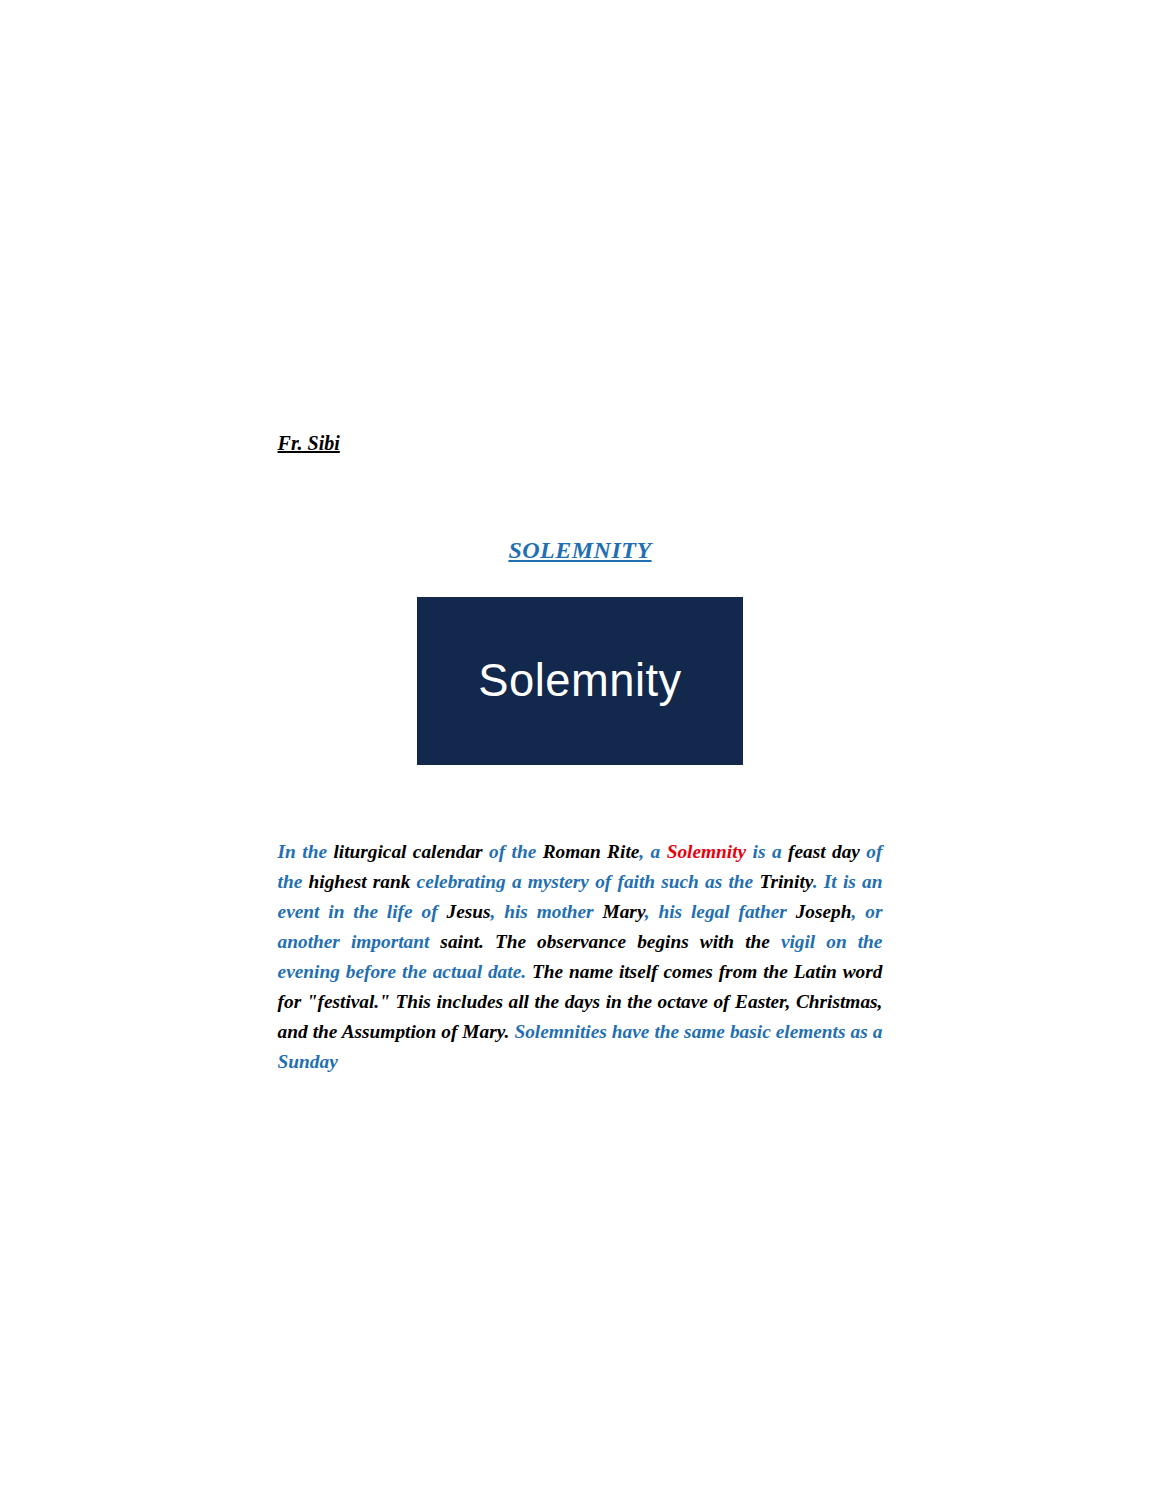Fr. Sibi
SOLEMNITY
Solemnity
In the liturgical calendar of the Roman Rite, a Solemnity is a feast day of the highest rank celebrating a mystery of faith such as the Trinity. It is an event in the life of Jesus, his mother Mary, his legal father Joseph, or another important saint. The observance begins with the vigil on the evening before the actual date. The name itself comes from the Latin word for "festival." This includes all the days in the octave of Easter, Christmas, and the Assumption of Mary. Solemnities have the same basic elements as a Sunday